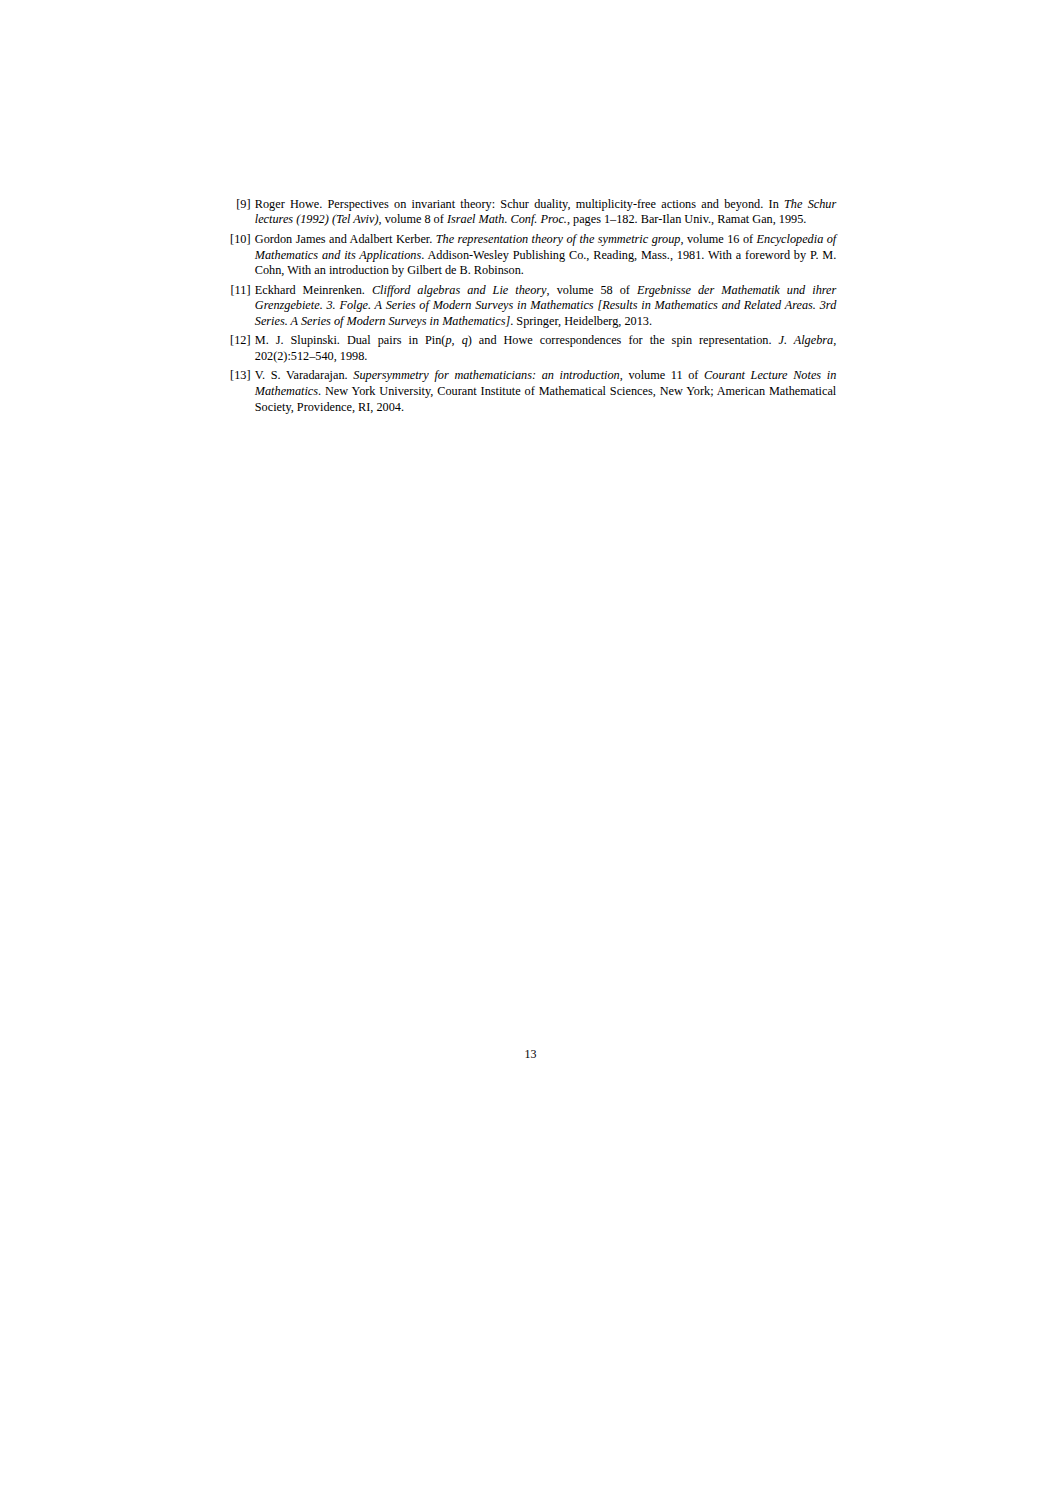[9] Roger Howe. Perspectives on invariant theory: Schur duality, multiplicity-free actions and beyond. In The Schur lectures (1992) (Tel Aviv), volume 8 of Israel Math. Conf. Proc., pages 1–182. Bar-Ilan Univ., Ramat Gan, 1995.
[10] Gordon James and Adalbert Kerber. The representation theory of the symmetric group, volume 16 of Encyclopedia of Mathematics and its Applications. Addison-Wesley Publishing Co., Reading, Mass., 1981. With a foreword by P. M. Cohn, With an introduction by Gilbert de B. Robinson.
[11] Eckhard Meinrenken. Clifford algebras and Lie theory, volume 58 of Ergebnisse der Mathematik und ihrer Grenzgebiete. 3. Folge. A Series of Modern Surveys in Mathematics [Results in Mathematics and Related Areas. 3rd Series. A Series of Modern Surveys in Mathematics]. Springer, Heidelberg, 2013.
[12] M. J. Slupinski. Dual pairs in Pin(p, q) and Howe correspondences for the spin representation. J. Algebra, 202(2):512–540, 1998.
[13] V. S. Varadarajan. Supersymmetry for mathematicians: an introduction, volume 11 of Courant Lecture Notes in Mathematics. New York University, Courant Institute of Mathematical Sciences, New York; American Mathematical Society, Providence, RI, 2004.
13